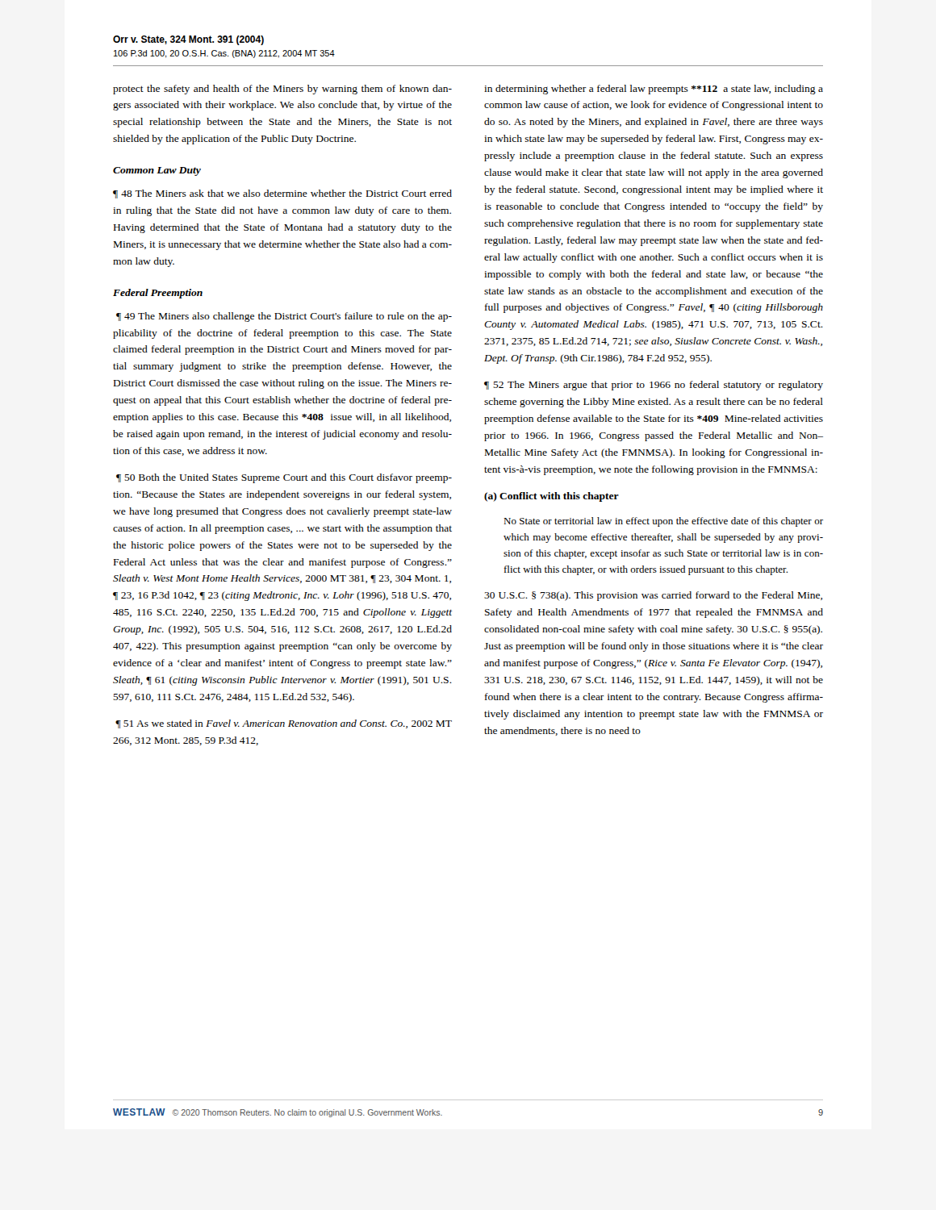Orr v. State, 324 Mont. 391 (2004)
106 P.3d 100, 20 O.S.H. Cas. (BNA) 2112, 2004 MT 354
protect the safety and health of the Miners by warning them of known dangers associated with their workplace. We also conclude that, by virtue of the special relationship between the State and the Miners, the State is not shielded by the application of the Public Duty Doctrine.
Common Law Duty
¶ 48 The Miners ask that we also determine whether the District Court erred in ruling that the State did not have a common law duty of care to them. Having determined that the State of Montana had a statutory duty to the Miners, it is unnecessary that we determine whether the State also had a common law duty.
Federal Preemption
¶ 49 The Miners also challenge the District Court's failure to rule on the applicability of the doctrine of federal preemption to this case. The State claimed federal preemption in the District Court and Miners moved for partial summary judgment to strike the preemption defense. However, the District Court dismissed the case without ruling on the issue. The Miners request on appeal that this Court establish whether the doctrine of federal preemption applies to this case. Because this *408 issue will, in all likelihood, be raised again upon remand, in the interest of judicial economy and resolution of this case, we address it now.
¶ 50 Both the United States Supreme Court and this Court disfavor preemption. “Because the States are independent sovereigns in our federal system, we have long presumed that Congress does not cavalierly preempt state-law causes of action. In all preemption cases, ... we start with the assumption that the historic police powers of the States were not to be superseded by the Federal Act unless that was the clear and manifest purpose of Congress.” Sleath v. West Mont Home Health Services, 2000 MT 381, ¶ 23, 304 Mont. 1, ¶ 23, 16 P.3d 1042, ¶ 23 (citing Medtronic, Inc. v. Lohr (1996), 518 U.S. 470, 485, 116 S.Ct. 2240, 2250, 135 L.Ed.2d 700, 715 and Cipollone v. Liggett Group, Inc. (1992), 505 U.S. 504, 516, 112 S.Ct. 2608, 2617, 120 L.Ed.2d 407, 422). This presumption against preemption “can only be overcome by evidence of a ‘clear and manifest’ intent of Congress to preempt state law.” Sleath, ¶ 61 (citing Wisconsin Public Intervenor v. Mortier (1991), 501 U.S. 597, 610, 111 S.Ct. 2476, 2484, 115 L.Ed.2d 532, 546).
¶ 51 As we stated in Favel v. American Renovation and Const. Co., 2002 MT 266, 312 Mont. 285, 59 P.3d 412,
in determining whether a federal law preempts **112 a state law, including a common law cause of action, we look for evidence of Congressional intent to do so. As noted by the Miners, and explained in Favel, there are three ways in which state law may be superseded by federal law. First, Congress may expressly include a preemption clause in the federal statute. Such an express clause would make it clear that state law will not apply in the area governed by the federal statute. Second, congressional intent may be implied where it is reasonable to conclude that Congress intended to “occupy the field” by such comprehensive regulation that there is no room for supplementary state regulation. Lastly, federal law may preempt state law when the state and federal law actually conflict with one another. Such a conflict occurs when it is impossible to comply with both the federal and state law, or because “the state law stands as an obstacle to the accomplishment and execution of the full purposes and objectives of Congress.” Favel, ¶ 40 (citing Hillsborough County v. Automated Medical Labs. (1985), 471 U.S. 707, 713, 105 S.Ct. 2371, 2375, 85 L.Ed.2d 714, 721; see also, Siuslaw Concrete Const. v. Wash., Dept. Of Transp. (9th Cir.1986), 784 F.2d 952, 955).
¶ 52 The Miners argue that prior to 1966 no federal statutory or regulatory scheme governing the Libby Mine existed. As a result there can be no federal preemption defense available to the State for its *409 Mine-related activities prior to 1966. In 1966, Congress passed the Federal Metallic and Non–Metallic Mine Safety Act (the FMNMSA). In looking for Congressional intent vis-à-vis preemption, we note the following provision in the FMNMSA:
(a) Conflict with this chapter
No State or territorial law in effect upon the effective date of this chapter or which may become effective thereafter, shall be superseded by any provision of this chapter, except insofar as such State or territorial law is in conflict with this chapter, or with orders issued pursuant to this chapter.
30 U.S.C. § 738(a). This provision was carried forward to the Federal Mine, Safety and Health Amendments of 1977 that repealed the FMNMSA and consolidated non-coal mine safety with coal mine safety. 30 U.S.C. § 955(a). Just as preemption will be found only in those situations where it is “the clear and manifest purpose of Congress,” (Rice v. Santa Fe Elevator Corp. (1947), 331 U.S. 218, 230, 67 S.Ct. 1146, 1152, 91 L.Ed. 1447, 1459), it will not be found when there is a clear intent to the contrary. Because Congress affirmatively disclaimed any intention to preempt state law with the FMNMSA or the amendments, there is no need to
WESTLAW © 2020 Thomson Reuters. No claim to original U.S. Government Works.
9